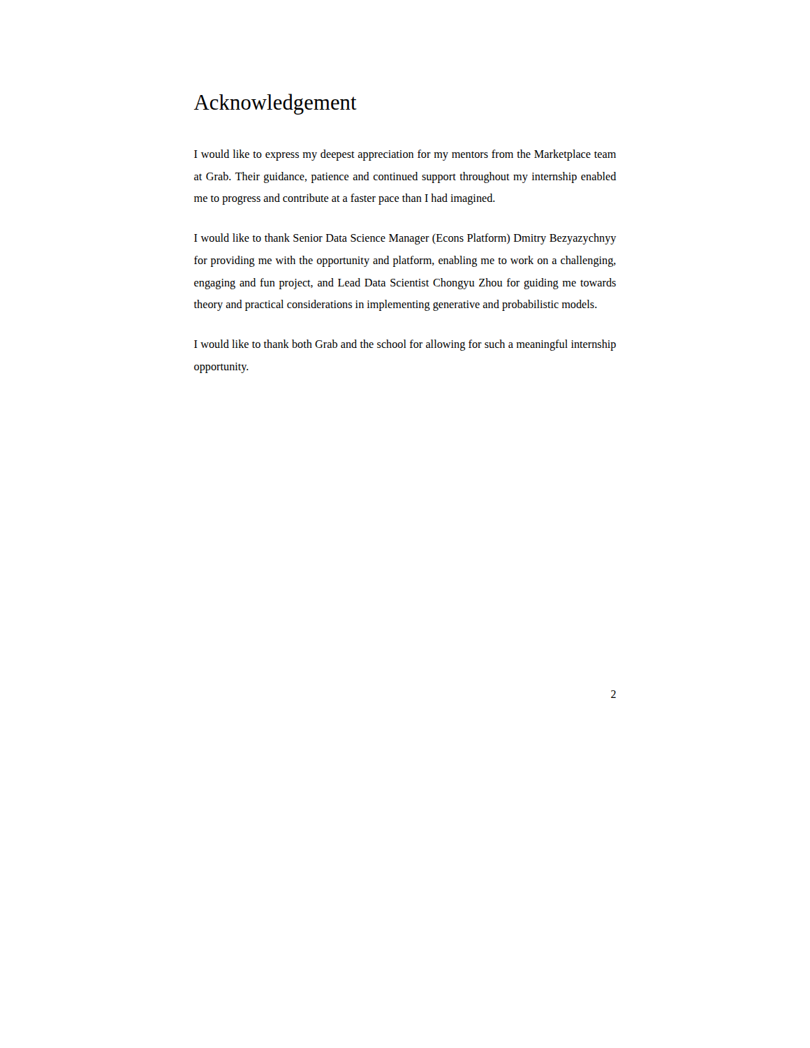Acknowledgement
I would like to express my deepest appreciation for my mentors from the Marketplace team at Grab. Their guidance, patience and continued support throughout my internship enabled me to progress and contribute at a faster pace than I had imagined.
I would like to thank Senior Data Science Manager (Econs Platform) Dmitry Bezyazychnyy for providing me with the opportunity and platform, enabling me to work on a challenging, engaging and fun project, and Lead Data Scientist Chongyu Zhou for guiding me towards theory and practical considerations in implementing generative and probabilistic models.
I would like to thank both Grab and the school for allowing for such a meaningful internship opportunity.
2